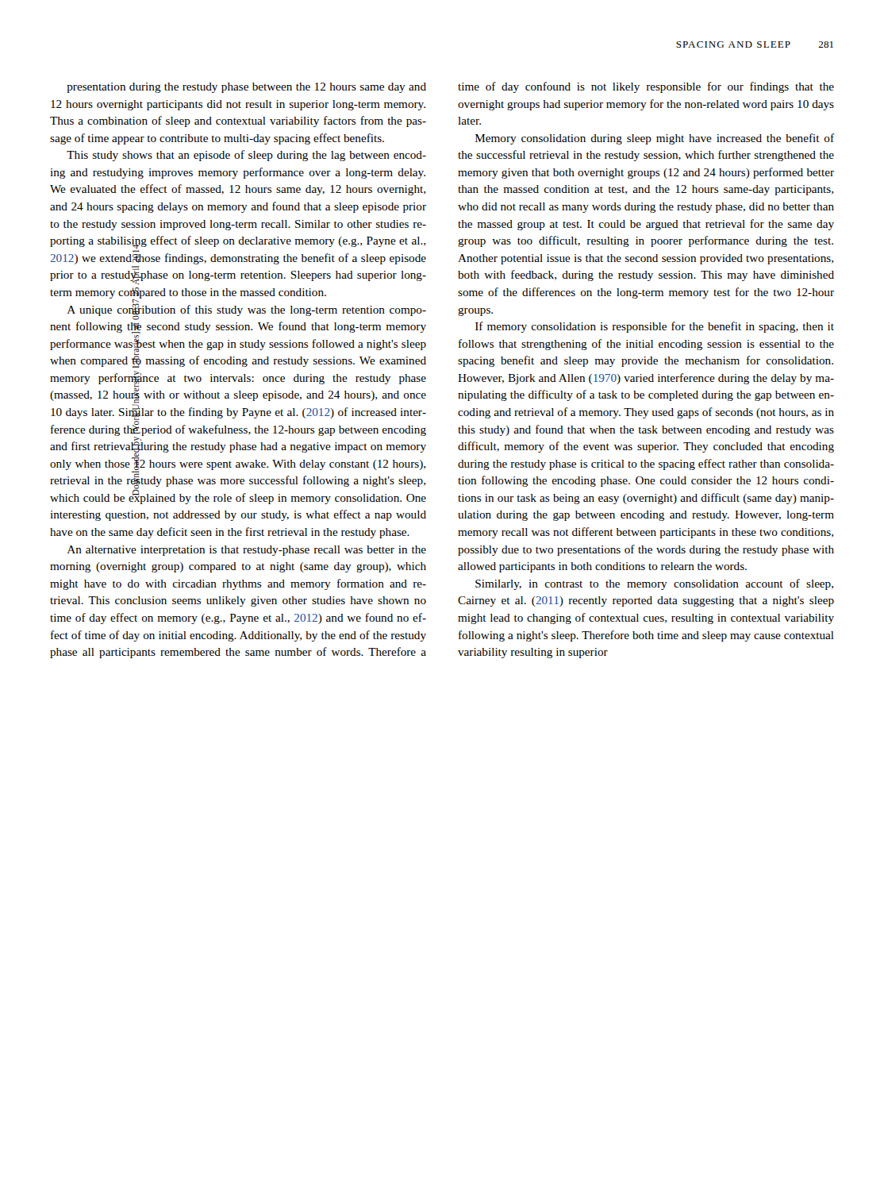Downloaded by [York University Libraries] at 08:37 25 April 2014
SPACING AND SLEEP281
presentation during the restudy phase between the 12 hours same day and 12 hours overnight participants did not result in superior long-term memory. Thus a combination of sleep and contextual variability factors from the passage of time appear to contribute to multi-day spacing effect benefits.
This study shows that an episode of sleep during the lag between encoding and restudying improves memory performance over a long-term delay. We evaluated the effect of massed, 12 hours same day, 12 hours overnight, and 24 hours spacing delays on memory and found that a sleep episode prior to the restudy session improved long-term recall. Similar to other studies reporting a stabilising effect of sleep on declarative memory (e.g., Payne et al., 2012) we extend those findings, demonstrating the benefit of a sleep episode prior to a restudy phase on long-term retention. Sleepers had superior long-term memory compared to those in the massed condition.
A unique contribution of this study was the long-term retention component following the second study session. We found that long-term memory performance was best when the gap in study sessions followed a night's sleep when compared to massing of encoding and restudy sessions. We examined memory performance at two intervals: once during the restudy phase (massed, 12 hours with or without a sleep episode, and 24 hours), and once 10 days later. Similar to the finding by Payne et al. (2012) of increased interference during the period of wakefulness, the 12-hours gap between encoding and first retrieval during the restudy phase had a negative impact on memory only when those 12 hours were spent awake. With delay constant (12 hours), retrieval in the restudy phase was more successful following a night's sleep, which could be explained by the role of sleep in memory consolidation. One interesting question, not addressed by our study, is what effect a nap would have on the same day deficit seen in the first retrieval in the restudy phase.
An alternative interpretation is that restudy-phase recall was better in the morning (overnight group) compared to at night (same day group), which might have to do with circadian rhythms and memory formation and retrieval. This conclusion seems unlikely given other studies have shown no time of day effect on memory (e.g., Payne et al., 2012) and we found no effect of time of day on initial encoding. Additionally, by the end of the restudy phase all participants remembered the same number of words. Therefore a time of day confound is not likely responsible for our findings that the overnight groups had superior memory for the non-related word pairs 10 days later.
Memory consolidation during sleep might have increased the benefit of the successful retrieval in the restudy session, which further strengthened the memory given that both overnight groups (12 and 24 hours) performed better than the massed condition at test, and the 12 hours same-day participants, who did not recall as many words during the restudy phase, did no better than the massed group at test. It could be argued that retrieval for the same day group was too difficult, resulting in poorer performance during the test. Another potential issue is that the second session provided two presentations, both with feedback, during the restudy session. This may have diminished some of the differences on the long-term memory test for the two 12-hour groups.
If memory consolidation is responsible for the benefit in spacing, then it follows that strengthening of the initial encoding session is essential to the spacing benefit and sleep may provide the mechanism for consolidation. However, Bjork and Allen (1970) varied interference during the delay by manipulating the difficulty of a task to be completed during the gap between encoding and retrieval of a memory. They used gaps of seconds (not hours, as in this study) and found that when the task between encoding and restudy was difficult, memory of the event was superior. They concluded that encoding during the restudy phase is critical to the spacing effect rather than consolidation following the encoding phase. One could consider the 12 hours conditions in our task as being an easy (overnight) and difficult (same day) manipulation during the gap between encoding and restudy. However, long-term memory recall was not different between participants in these two conditions, possibly due to two presentations of the words during the restudy phase with allowed participants in both conditions to relearn the words.
Similarly, in contrast to the memory consolidation account of sleep, Cairney et al. (2011) recently reported data suggesting that a night's sleep might lead to changing of contextual cues, resulting in contextual variability following a night's sleep. Therefore both time and sleep may cause contextual variability resulting in superior